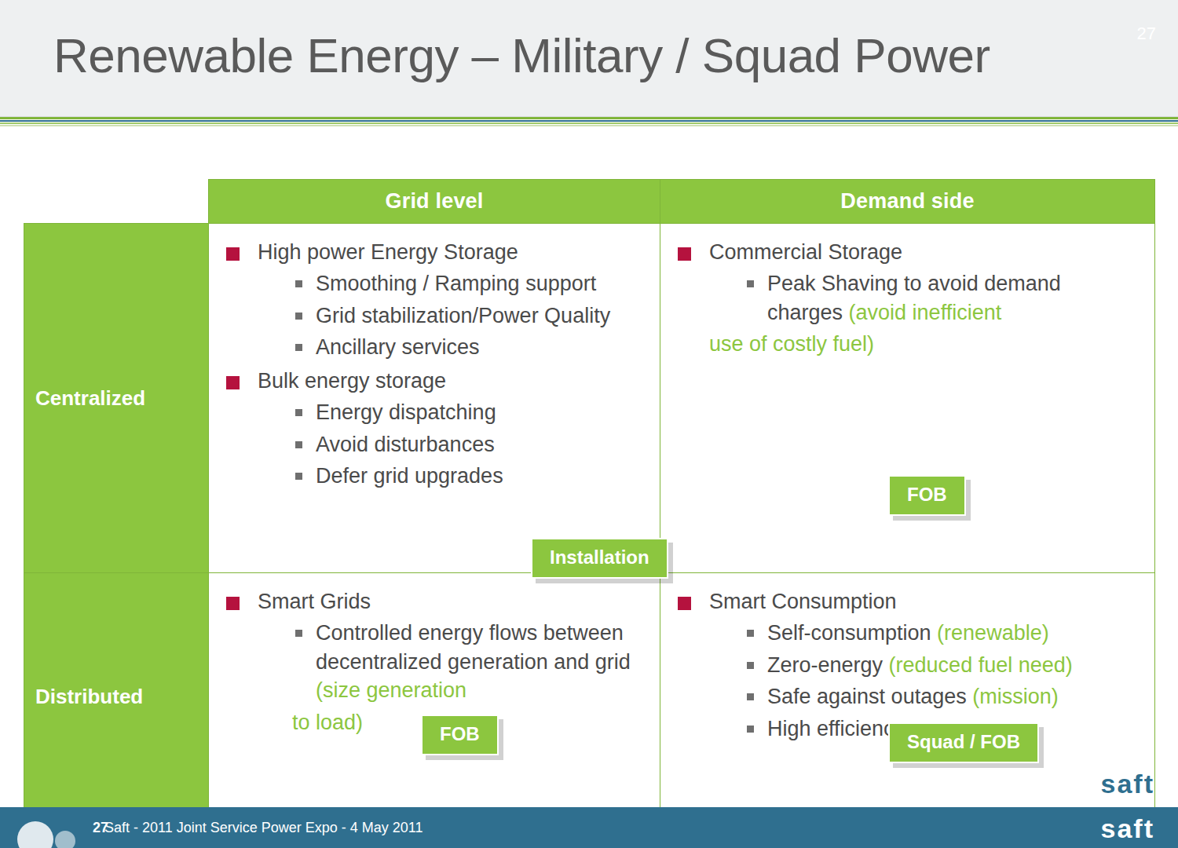27
Renewable Energy – Military / Squad Power
| | Grid level | Demand side |
| --- | --- | --- |
| Centralized | High power Energy Storage Smoothing / Ramping support Grid stabilization/Power Quality Ancillary services Bulk energy storage Energy dispatching Avoid disturbances Defer grid upgrades Installation | Commercial Storage Peak Shaving to avoid demand charges (avoid inefficient use of costly fuel) FOB |
| Distributed | Smart Grids Controlled energy flows between decentralized generation and grid (size generation to load) FOB | Smart Consumption Self-consumption (renewable) Zero-energy (reduced fuel need) Safe against outages (mission) High efficiency Squad / FOB |
saft
27
Saft - 2011 Joint Service Power Expo - 4 May 2011
saft